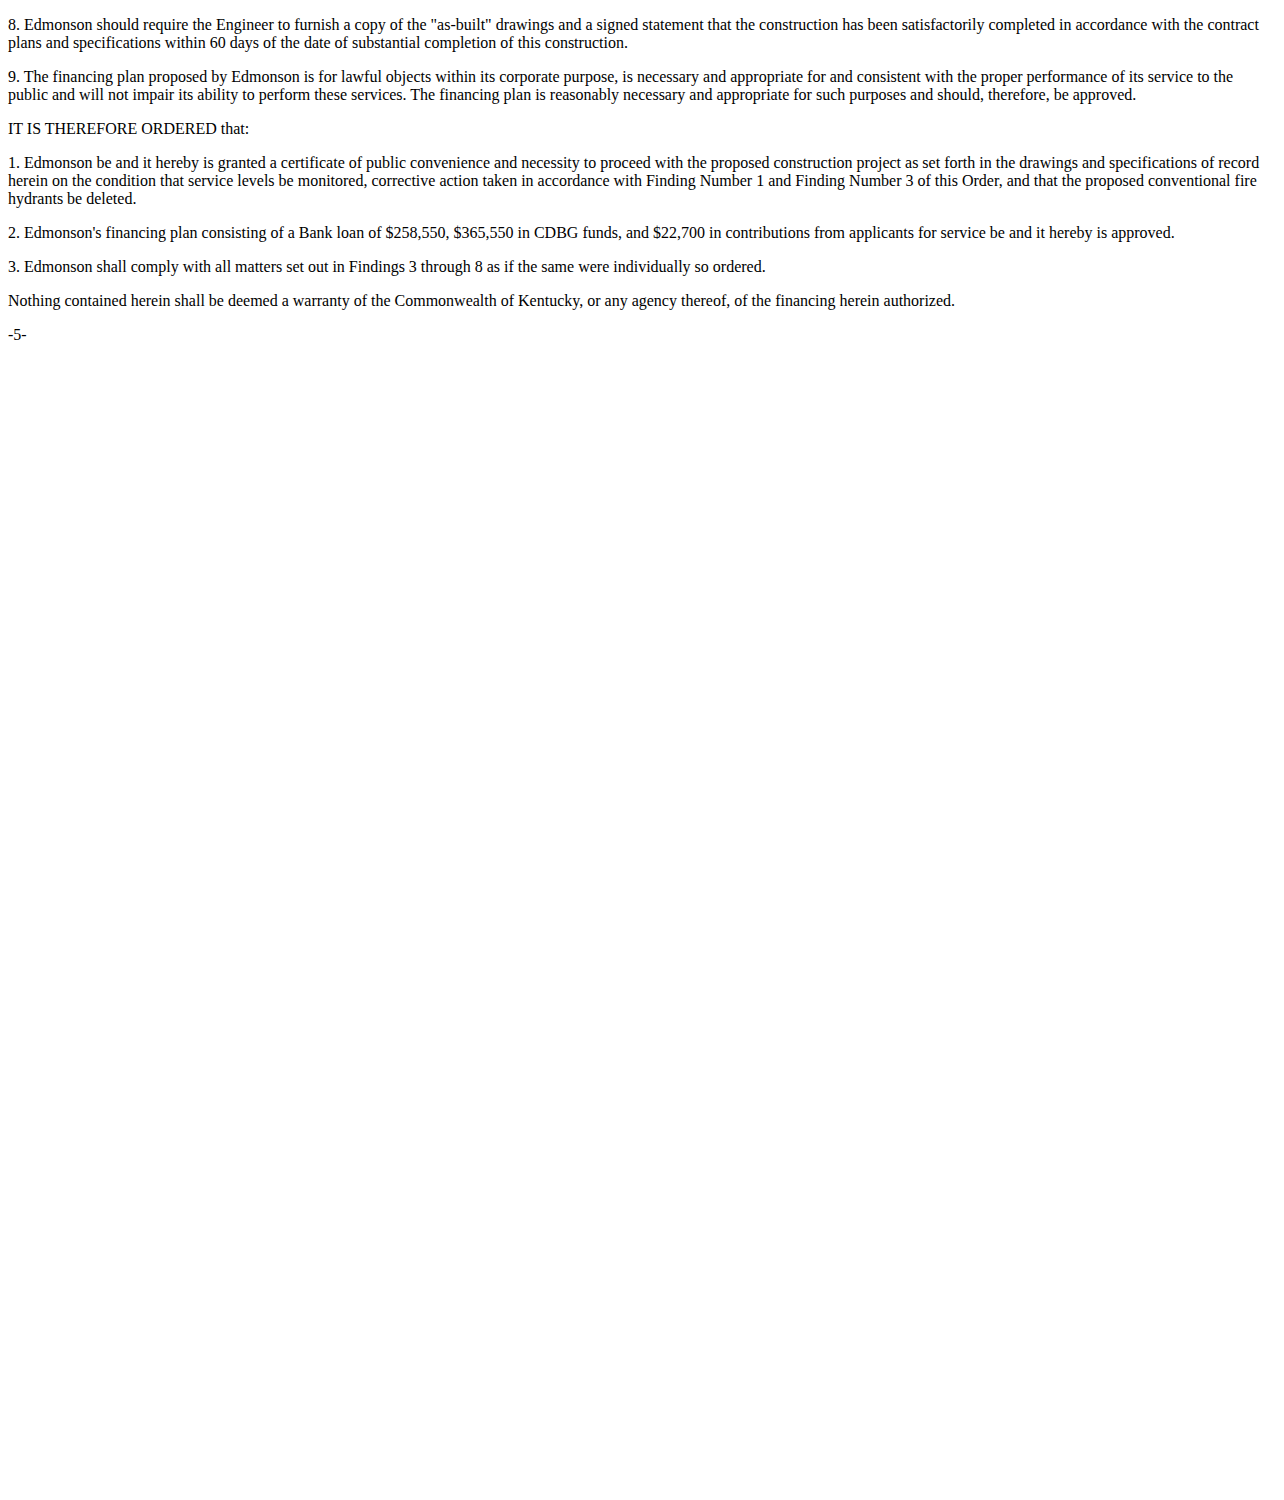8. Edmonson should require the Engineer to furnish a copy of the "as-built" drawings and a signed statement that the construction has been satisfactorily completed in accordance with the contract plans and specifications within 60 days of the date of substantial completion of this construction.
9. The financing plan proposed by Edmonson is for lawful objects within its corporate purpose, is necessary and appropriate for and consistent with the proper performance of its service to the public and will not impair its ability to perform these services. The financing plan is reasonably necessary and appropriate for such purposes and should, therefore, be approved.
IT IS THEREFORE ORDERED that:
1. Edmonson be and it hereby is granted a certificate of public convenience and necessity to proceed with the proposed construction project as set forth in the drawings and specifications of record herein on the condition that service levels be monitored, corrective action taken in accordance with Finding Number 1 and Finding Number 3 of this Order, and that the proposed conventional fire hydrants be deleted.
2. Edmonson's financing plan consisting of a Bank loan of $258,550, $365,550 in CDBG funds, and $22,700 in contributions from applicants for service be and it hereby is approved.
3. Edmonson shall comply with all matters set out in Findings 3 through 8 as if the same were individually so ordered.
Nothing contained herein shall be deemed a warranty of the Commonwealth of Kentucky, or any agency thereof, of the financing herein authorized.
-5-